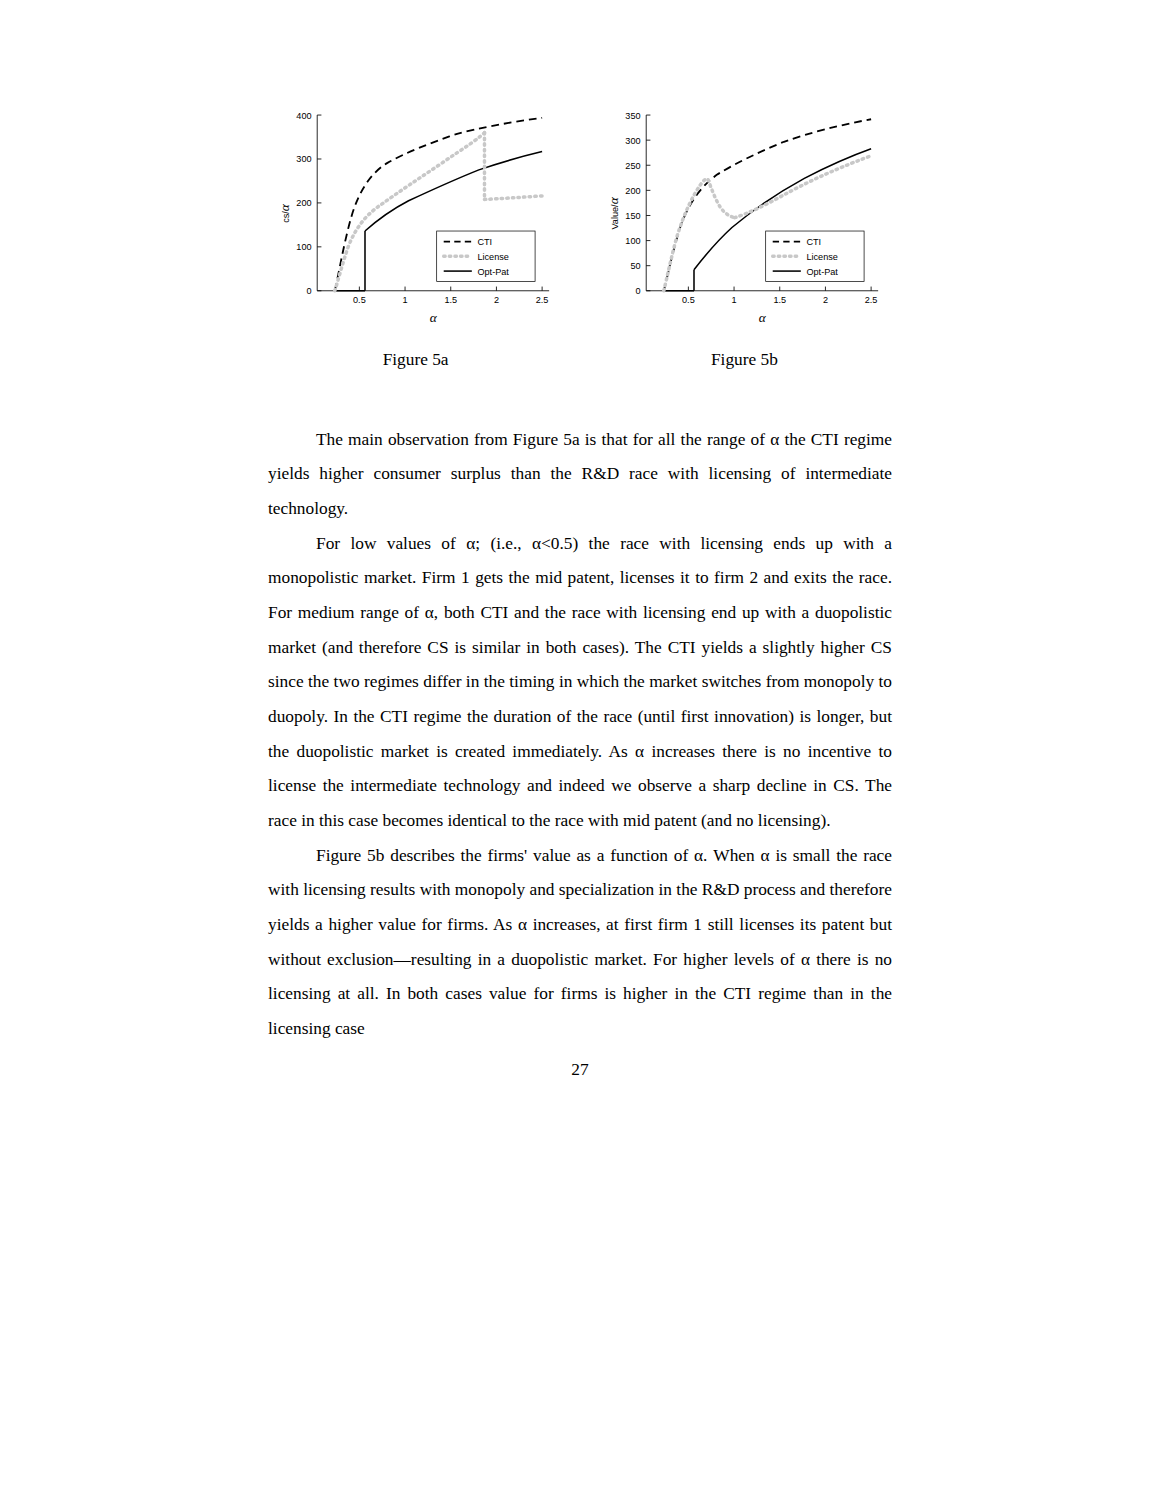0 100 200 300 400 0.5 1 1.5 2 2.5 cs/α α CTI License Opt-Pat
Figure 5a
0 50 100 150 200 250 300 350 0.5 1 1.5 2 2.5 Value/α α CTI License Opt-Pat
Figure 5b
The main observation from Figure 5a is that for all the range of α the CTI regime yields higher consumer surplus than the R&D race with licensing of intermediate technology.
For low values of α; (i.e., α<0.5) the race with licensing ends up with a monopolistic market. Firm 1 gets the mid patent, licenses it to firm 2 and exits the race. For medium range of α, both CTI and the race with licensing end up with a duopolistic market (and therefore CS is similar in both cases). The CTI yields a slightly higher CS since the two regimes differ in the timing in which the market switches from monopoly to duopoly. In the CTI regime the duration of the race (until first innovation) is longer, but the duopolistic market is created immediately. As α increases there is no incentive to license the intermediate technology and indeed we observe a sharp decline in CS. The race in this case becomes identical to the race with mid patent (and no licensing).
Figure 5b describes the firms' value as a function of α. When α is small the race with licensing results with monopoly and specialization in the R&D process and therefore yields a higher value for firms. As α increases, at first firm 1 still licenses its patent but without exclusion—resulting in a duopolistic market. For higher levels of α there is no licensing at all. In both cases value for firms is higher in the CTI regime than in the licensing case
27